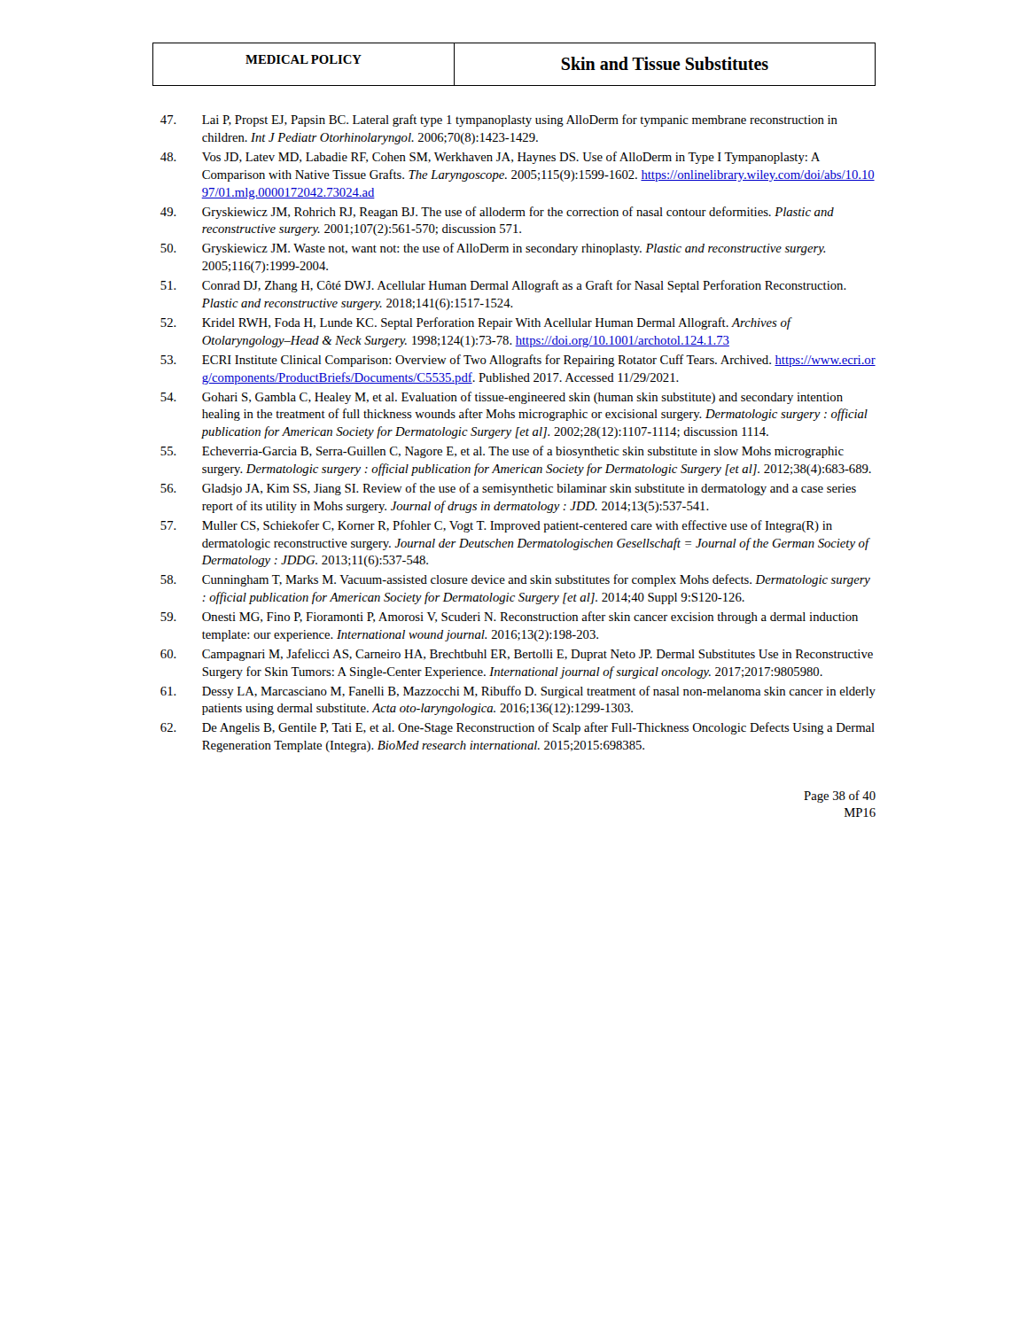MEDICAL POLICY
Skin and Tissue Substitutes
47. Lai P, Propst EJ, Papsin BC. Lateral graft type 1 tympanoplasty using AlloDerm for tympanic membrane reconstruction in children. Int J Pediatr Otorhinolaryngol. 2006;70(8):1423-1429.
48. Vos JD, Latev MD, Labadie RF, Cohen SM, Werkhaven JA, Haynes DS. Use of AlloDerm in Type I Tympanoplasty: A Comparison with Native Tissue Grafts. The Laryngoscope. 2005;115(9):1599-1602. https://onlinelibrary.wiley.com/doi/abs/10.1097/01.mlg.0000172042.73024.ad
49. Gryskiewicz JM, Rohrich RJ, Reagan BJ. The use of alloderm for the correction of nasal contour deformities. Plastic and reconstructive surgery. 2001;107(2):561-570; discussion 571.
50. Gryskiewicz JM. Waste not, want not: the use of AlloDerm in secondary rhinoplasty. Plastic and reconstructive surgery. 2005;116(7):1999-2004.
51. Conrad DJ, Zhang H, Côté DWJ. Acellular Human Dermal Allograft as a Graft for Nasal Septal Perforation Reconstruction. Plastic and reconstructive surgery. 2018;141(6):1517-1524.
52. Kridel RWH, Foda H, Lunde KC. Septal Perforation Repair With Acellular Human Dermal Allograft. Archives of Otolaryngology–Head & Neck Surgery. 1998;124(1):73-78. https://doi.org/10.1001/archotol.124.1.73
53. ECRI Institute Clinical Comparison: Overview of Two Allografts for Repairing Rotator Cuff Tears. Archived. https://www.ecri.org/components/ProductBriefs/Documents/C5535.pdf. Published 2017. Accessed 11/29/2021.
54. Gohari S, Gambla C, Healey M, et al. Evaluation of tissue-engineered skin (human skin substitute) and secondary intention healing in the treatment of full thickness wounds after Mohs micrographic or excisional surgery. Dermatologic surgery : official publication for American Society for Dermatologic Surgery [et al]. 2002;28(12):1107-1114; discussion 1114.
55. Echeverria-Garcia B, Serra-Guillen C, Nagore E, et al. The use of a biosynthetic skin substitute in slow Mohs micrographic surgery. Dermatologic surgery : official publication for American Society for Dermatologic Surgery [et al]. 2012;38(4):683-689.
56. Gladsjo JA, Kim SS, Jiang SI. Review of the use of a semisynthetic bilaminar skin substitute in dermatology and a case series report of its utility in Mohs surgery. Journal of drugs in dermatology : JDD. 2014;13(5):537-541.
57. Muller CS, Schiekofer C, Korner R, Pfohler C, Vogt T. Improved patient-centered care with effective use of Integra(R) in dermatologic reconstructive surgery. Journal der Deutschen Dermatologischen Gesellschaft = Journal of the German Society of Dermatology : JDDG. 2013;11(6):537-548.
58. Cunningham T, Marks M. Vacuum-assisted closure device and skin substitutes for complex Mohs defects. Dermatologic surgery : official publication for American Society for Dermatologic Surgery [et al]. 2014;40 Suppl 9:S120-126.
59. Onesti MG, Fino P, Fioramonti P, Amorosi V, Scuderi N. Reconstruction after skin cancer excision through a dermal induction template: our experience. International wound journal. 2016;13(2):198-203.
60. Campagnari M, Jafelicci AS, Carneiro HA, Brechtbuhl ER, Bertolli E, Duprat Neto JP. Dermal Substitutes Use in Reconstructive Surgery for Skin Tumors: A Single-Center Experience. International journal of surgical oncology. 2017;2017:9805980.
61. Dessy LA, Marcasciano M, Fanelli B, Mazzocchi M, Ribuffo D. Surgical treatment of nasal non-melanoma skin cancer in elderly patients using dermal substitute. Acta oto-laryngologica. 2016;136(12):1299-1303.
62. De Angelis B, Gentile P, Tati E, et al. One-Stage Reconstruction of Scalp after Full-Thickness Oncologic Defects Using a Dermal Regeneration Template (Integra). BioMed research international. 2015;2015:698385.
Page 38 of 40
MP16